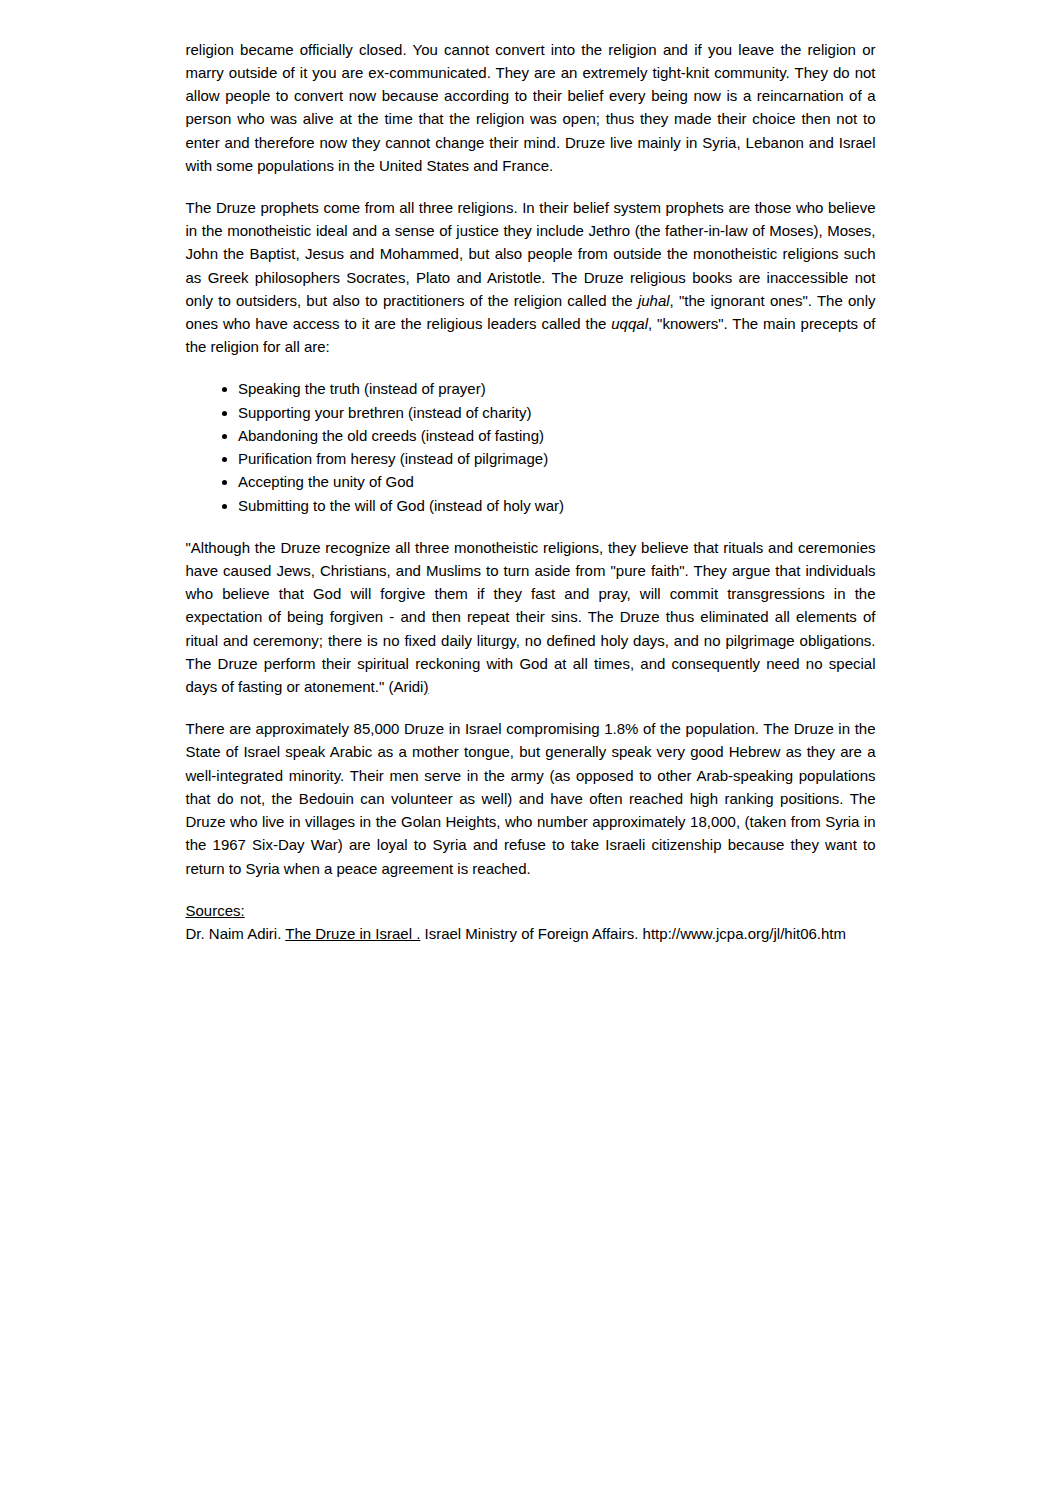religion became officially closed. You cannot convert into the religion and if you leave the religion or marry outside of it you are ex-communicated. They are an extremely tight-knit community. They do not allow people to convert now because according to their belief every being now is a reincarnation of a person who was alive at the time that the religion was open; thus they made their choice then not to enter and therefore now they cannot change their mind. Druze live mainly in Syria, Lebanon and Israel with some populations in the United States and France.
The Druze prophets come from all three religions. In their belief system prophets are those who believe in the monotheistic ideal and a sense of justice they include Jethro (the father-in-law of Moses), Moses, John the Baptist, Jesus and Mohammed, but also people from outside the monotheistic religions such as Greek philosophers Socrates, Plato and Aristotle. The Druze religious books are inaccessible not only to outsiders, but also to practitioners of the religion called the juhal, "the ignorant ones". The only ones who have access to it are the religious leaders called the uqqal, "knowers". The main precepts of the religion for all are:
Speaking the truth (instead of prayer)
Supporting your brethren (instead of charity)
Abandoning the old creeds (instead of fasting)
Purification from heresy (instead of pilgrimage)
Accepting the unity of God
Submitting to the will of God (instead of holy war)
"Although the Druze recognize all three monotheistic religions, they believe that rituals and ceremonies have caused Jews, Christians, and Muslims to turn aside from "pure faith". They argue that individuals who believe that God will forgive them if they fast and pray, will commit transgressions in the expectation of being forgiven - and then repeat their sins. The Druze thus eliminated all elements of ritual and ceremony; there is no fixed daily liturgy, no defined holy days, and no pilgrimage obligations. The Druze perform their spiritual reckoning with God at all times, and consequently need no special days of fasting or atonement." (Aridi)
There are approximately 85,000 Druze in Israel compromising 1.8% of the population. The Druze in the State of Israel speak Arabic as a mother tongue, but generally speak very good Hebrew as they are a well-integrated minority. Their men serve in the army (as opposed to other Arab-speaking populations that do not, the Bedouin can volunteer as well) and have often reached high ranking positions. The Druze who live in villages in the Golan Heights, who number approximately 18,000, (taken from Syria in the 1967 Six-Day War) are loyal to Syria and refuse to take Israeli citizenship because they want to return to Syria when a peace agreement is reached.
Sources:
Dr. Naim Adiri. The Druze in Israel . Israel Ministry of Foreign Affairs. http://www.jcpa.org/jl/hit06.htm